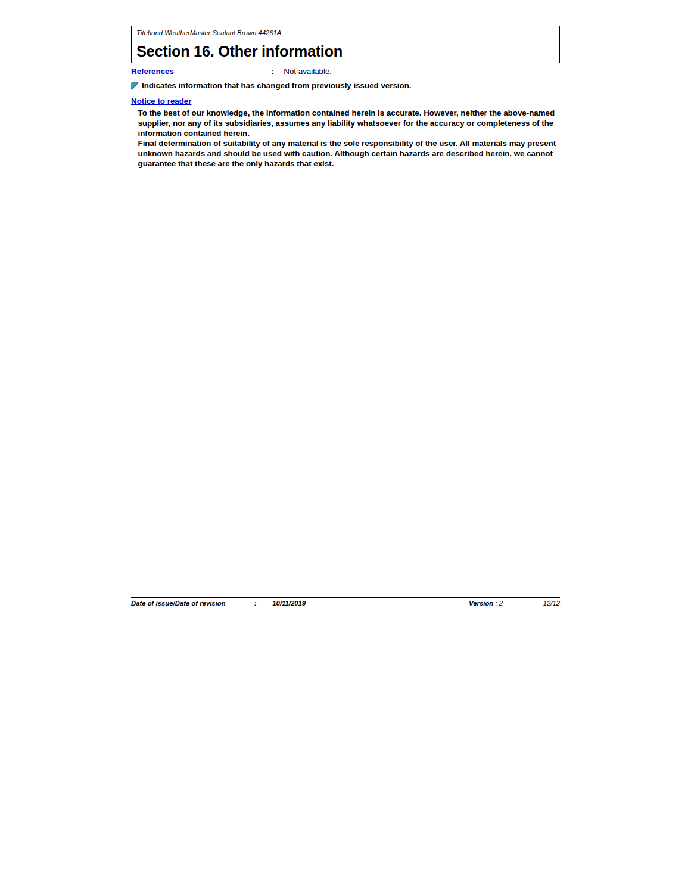Titebond WeatherMaster Sealant Brown 44261A
Section 16. Other information
References
:
Not available.
Indicates information that has changed from previously issued version.
Notice to reader
To the best of our knowledge, the information contained herein is accurate. However, neither the above-named supplier, nor any of its subsidiaries, assumes any liability whatsoever for the accuracy or completeness of the information contained herein.
Final determination of suitability of any material is the sole responsibility of the user. All materials may present unknown hazards and should be used with caution. Although certain hazards are described herein, we cannot guarantee that these are the only hazards that exist.
Date of issue/Date of revision : 10/11/2019
Version : 2
12/12